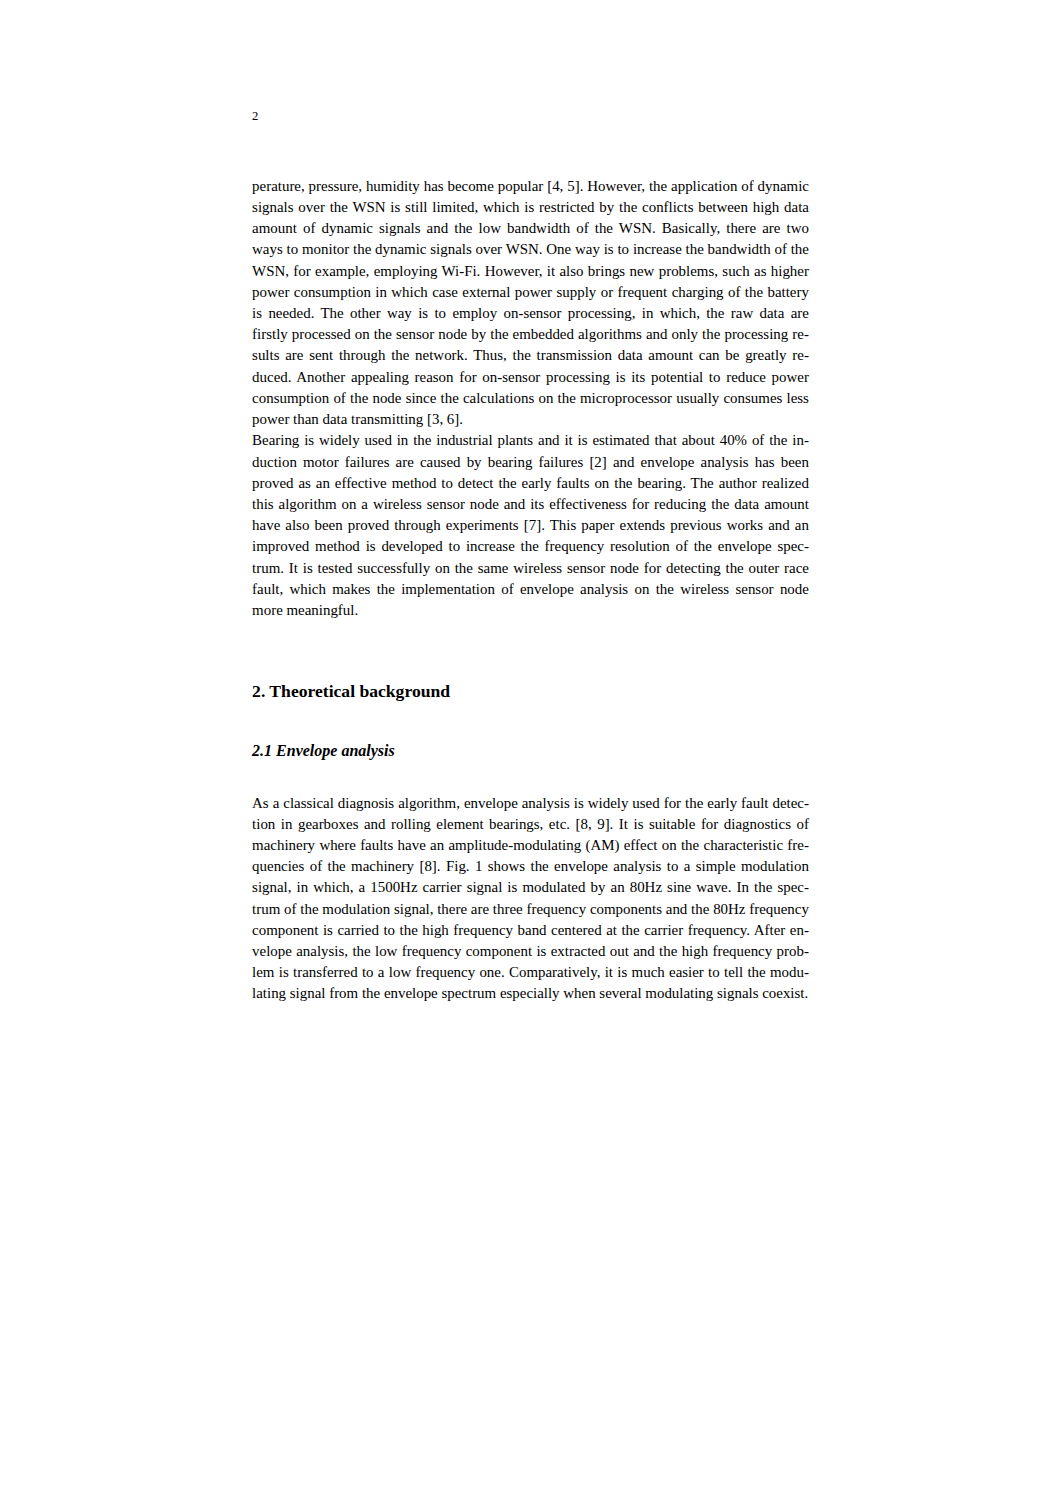2
perature, pressure, humidity has become popular [4, 5]. However, the application of dynamic signals over the WSN is still limited, which is restricted by the conflicts between high data amount of dynamic signals and the low bandwidth of the WSN. Basically, there are two ways to monitor the dynamic signals over WSN. One way is to increase the bandwidth of the WSN, for example, employing Wi-Fi. However, it also brings new problems, such as higher power consumption in which case external power supply or frequent charging of the battery is needed. The other way is to employ on-sensor processing, in which, the raw data are firstly processed on the sensor node by the embedded algorithms and only the processing results are sent through the network. Thus, the transmission data amount can be greatly reduced. Another appealing reason for on-sensor processing is its potential to reduce power consumption of the node since the calculations on the microprocessor usually consumes less power than data transmitting [3, 6].
Bearing is widely used in the industrial plants and it is estimated that about 40% of the induction motor failures are caused by bearing failures [2] and envelope analysis has been proved as an effective method to detect the early faults on the bearing. The author realized this algorithm on a wireless sensor node and its effectiveness for reducing the data amount have also been proved through experiments [7]. This paper extends previous works and an improved method is developed to increase the frequency resolution of the envelope spectrum. It is tested successfully on the same wireless sensor node for detecting the outer race fault, which makes the implementation of envelope analysis on the wireless sensor node more meaningful.
2. Theoretical background
2.1 Envelope analysis
As a classical diagnosis algorithm, envelope analysis is widely used for the early fault detection in gearboxes and rolling element bearings, etc. [8, 9]. It is suitable for diagnostics of machinery where faults have an amplitude-modulating (AM) effect on the characteristic frequencies of the machinery [8]. Fig. 1 shows the envelope analysis to a simple modulation signal, in which, a 1500Hz carrier signal is modulated by an 80Hz sine wave. In the spectrum of the modulation signal, there are three frequency components and the 80Hz frequency component is carried to the high frequency band centered at the carrier frequency. After envelope analysis, the low frequency component is extracted out and the high frequency problem is transferred to a low frequency one. Comparatively, it is much easier to tell the modulating signal from the envelope spectrum especially when several modulating signals coexist.